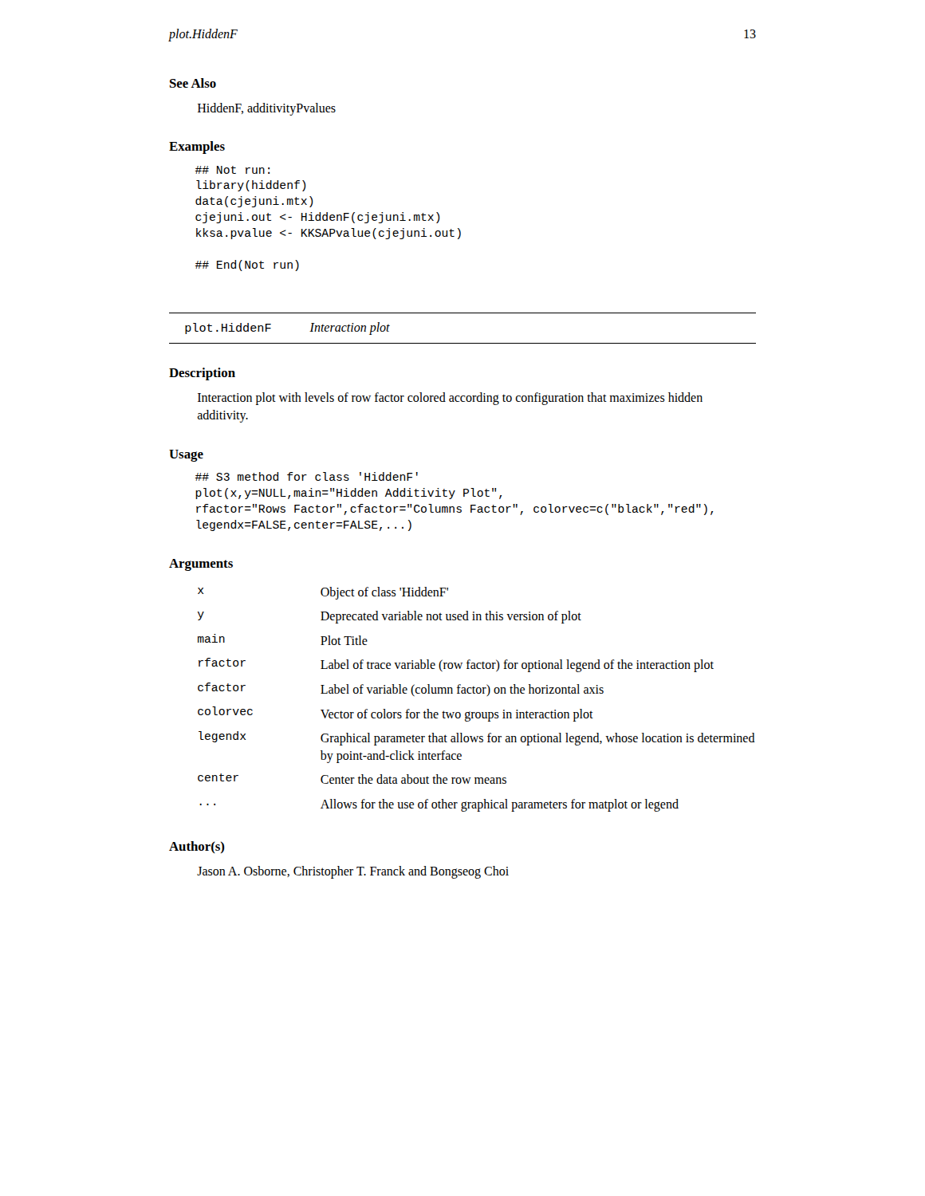plot.HiddenF 13
See Also
HiddenF, additivityPvalues
Examples
## Not run: 
library(hiddenf)
data(cjejuni.mtx)
cjejuni.out <- HiddenF(cjejuni.mtx)
kksa.pvalue <- KKSAPvalue(cjejuni.out)

## End(Not run)
plot.HiddenF Interaction plot
Description
Interaction plot with levels of row factor colored according to configuration that maximizes hidden additivity.
Usage
## S3 method for class 'HiddenF'
plot(x,y=NULL,main="Hidden Additivity Plot",
rfactor="Rows Factor",cfactor="Columns Factor", colorvec=c("black","red"),
legendx=FALSE,center=FALSE,...)
Arguments
| x | Object of class 'HiddenF' |
| y | Deprecated variable not used in this version of plot |
| main | Plot Title |
| rfactor | Label of trace variable (row factor) for optional legend of the interaction plot |
| cfactor | Label of variable (column factor) on the horizontal axis |
| colorvec | Vector of colors for the two groups in interaction plot |
| legendx | Graphical parameter that allows for an optional legend, whose location is determined by point-and-click interface |
| center | Center the data about the row means |
| ... | Allows for the use of other graphical parameters for matplot or legend |
Author(s)
Jason A. Osborne, Christopher T. Franck and Bongseog Choi